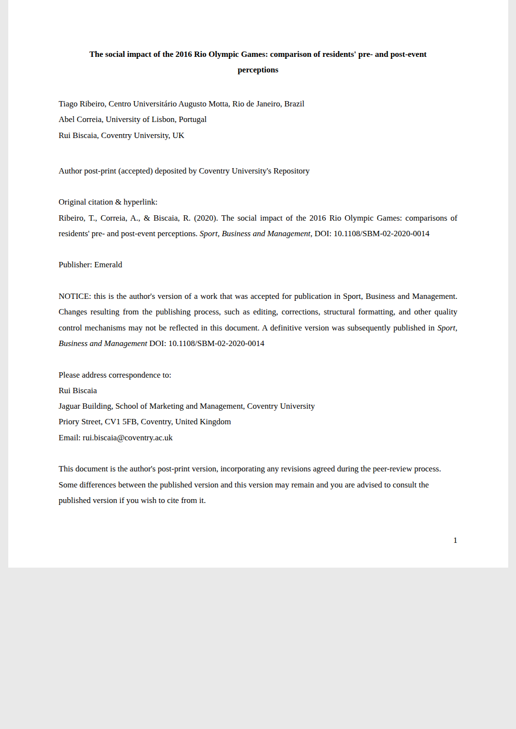The social impact of the 2016 Rio Olympic Games: comparison of residents' pre- and post-event perceptions
Tiago Ribeiro, Centro Universitário Augusto Motta, Rio de Janeiro, Brazil
Abel Correia, University of Lisbon, Portugal
Rui Biscaia, Coventry University, UK
Author post-print (accepted) deposited by Coventry University's Repository
Original citation & hyperlink:
Ribeiro, T., Correia, A., & Biscaia, R. (2020). The social impact of the 2016 Rio Olympic Games: comparisons of residents' pre- and post-event perceptions. Sport, Business and Management, DOI: 10.1108/SBM-02-2020-0014
Publisher: Emerald
NOTICE: this is the author's version of a work that was accepted for publication in Sport, Business and Management. Changes resulting from the publishing process, such as editing, corrections, structural formatting, and other quality control mechanisms may not be reflected in this document. A definitive version was subsequently published in Sport, Business and Management DOI: 10.1108/SBM-02-2020-0014
Please address correspondence to:
Rui Biscaia
Jaguar Building, School of Marketing and Management, Coventry University
Priory Street, CV1 5FB, Coventry, United Kingdom
Email: rui.biscaia@coventry.ac.uk
This document is the author's post-print version, incorporating any revisions agreed during the peer-review process. Some differences between the published version and this version may remain and you are advised to consult the published version if you wish to cite from it.
1